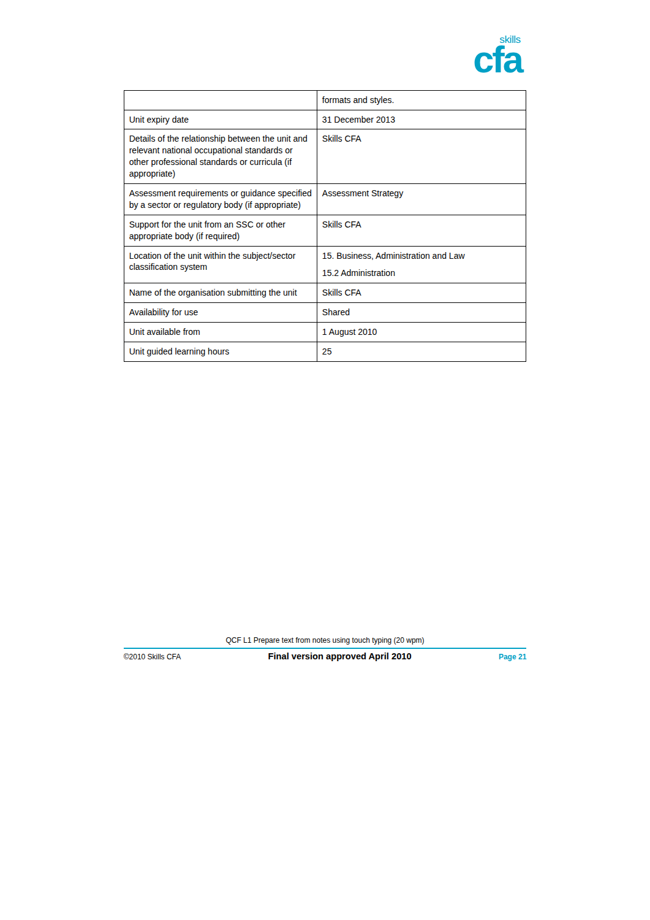skills cfa
| | formats and styles. |
| Unit expiry date | 31 December 2013 |
| Details of the relationship between the unit and relevant national occupational standards or other professional standards or curricula (if appropriate) | Skills CFA |
| Assessment requirements or guidance specified by a sector or regulatory body (if appropriate) | Assessment Strategy |
| Support for the unit from an SSC or other appropriate body (if required) | Skills CFA |
| Location of the unit within the subject/sector classification system | 15. Business, Administration and Law 15.2 Administration |
| Name of the organisation submitting the unit | Skills CFA |
| Availability for use | Shared |
| Unit available from | 1 August 2010 |
| Unit guided learning hours | 25 |
QCF L1 Prepare text from notes using touch typing (20 wpm)
©2010 Skills CFA
Final version approved April 2010
Page 21